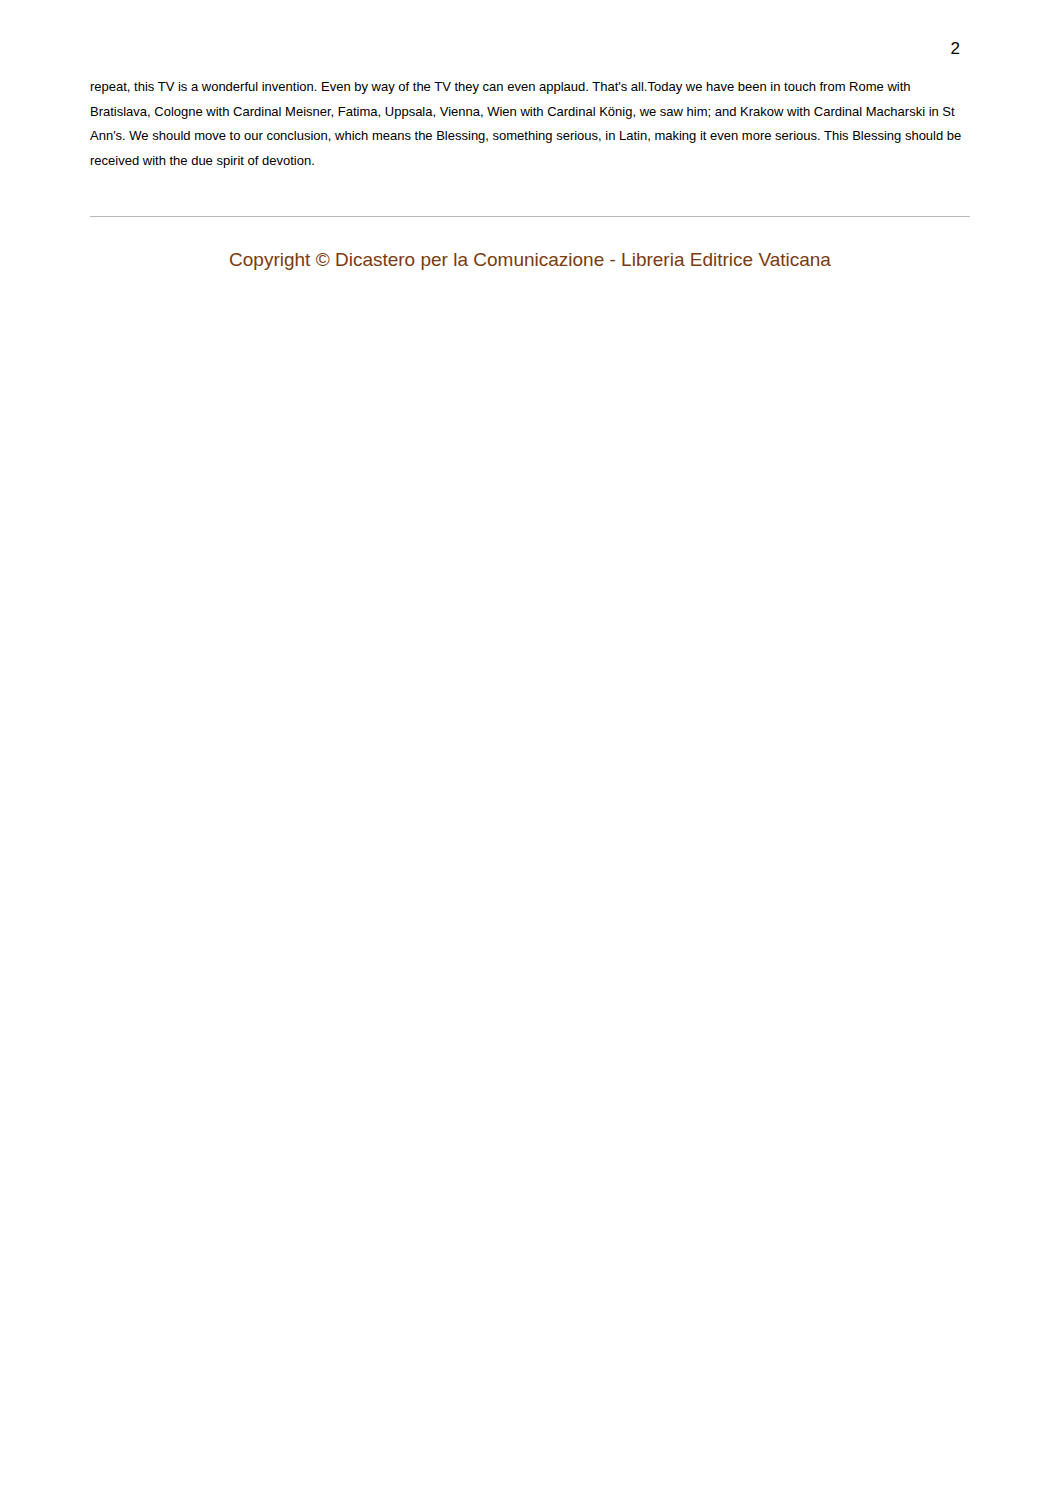2
repeat, this TV is a wonderful invention. Even by way of the TV they can even applaud. That's all.Today we have been in touch from Rome with Bratislava, Cologne with Cardinal Meisner, Fatima, Uppsala, Vienna, Wien with Cardinal König, we saw him; and Krakow with Cardinal Macharski in St Ann's. We should move to our conclusion, which means the Blessing, something serious, in Latin, making it even more serious. This Blessing should be received with the due spirit of devotion.
Copyright © Dicastero per la Comunicazione - Libreria Editrice Vaticana